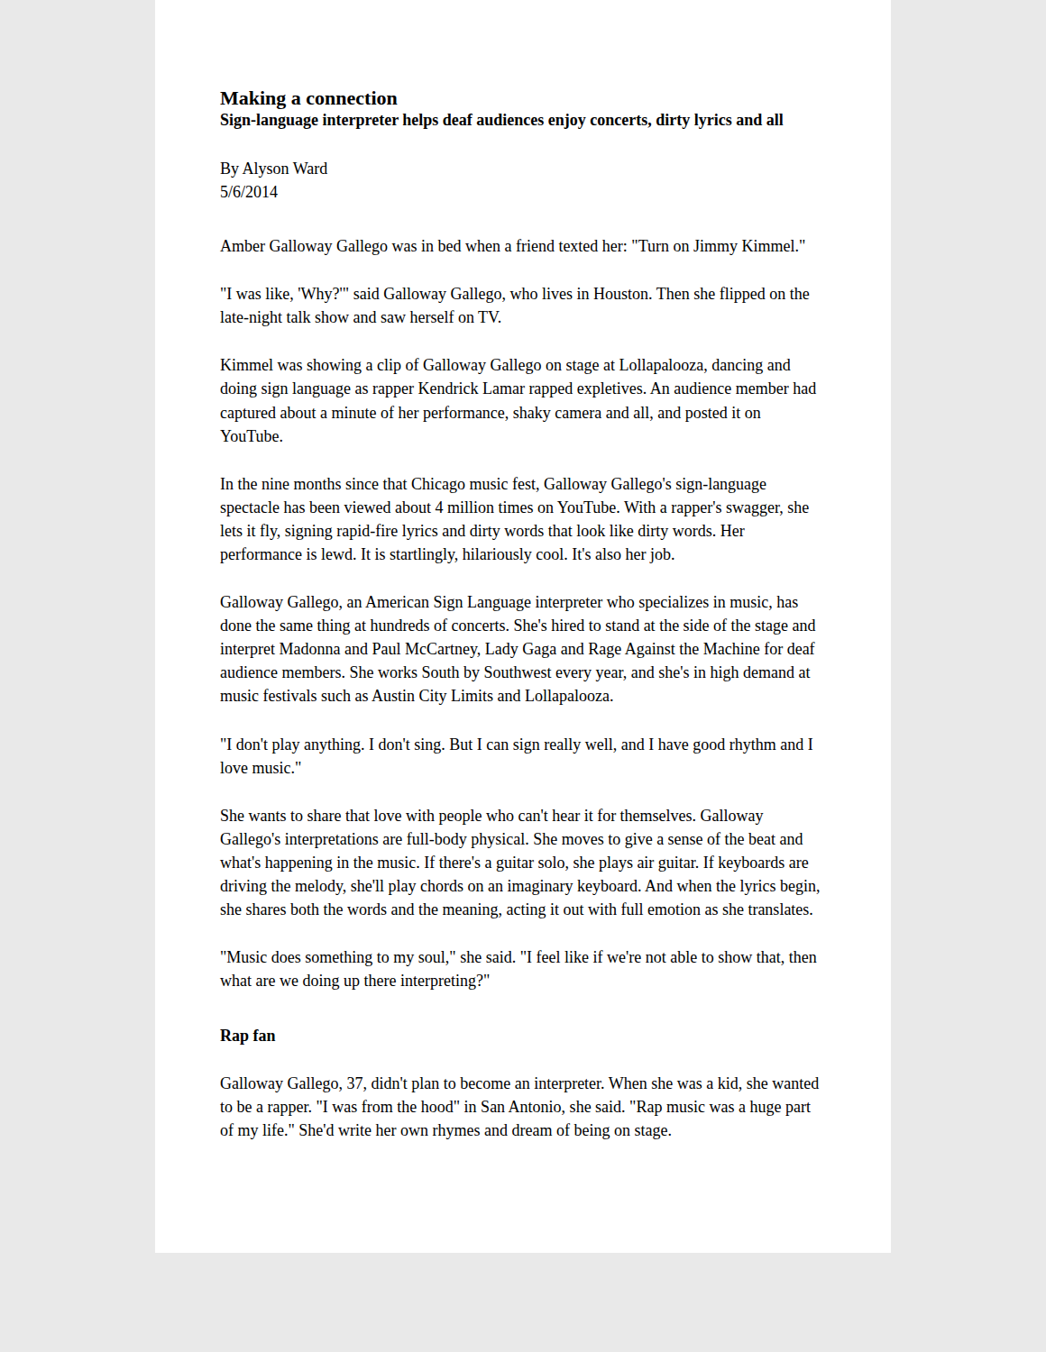Making a connection
Sign-language interpreter helps deaf audiences enjoy concerts, dirty lyrics and all
By Alyson Ward
5/6/2014
Amber Galloway Gallego was in bed when a friend texted her: "Turn on Jimmy Kimmel."
"I was like, 'Why?'" said Galloway Gallego, who lives in Houston. Then she flipped on the late-night talk show and saw herself on TV.
Kimmel was showing a clip of Galloway Gallego on stage at Lollapalooza, dancing and doing sign language as rapper Kendrick Lamar rapped expletives. An audience member had captured about a minute of her performance, shaky camera and all, and posted it on YouTube.
In the nine months since that Chicago music fest, Galloway Gallego's sign-language spectacle has been viewed about 4 million times on YouTube. With a rapper's swagger, she lets it fly, signing rapid-fire lyrics and dirty words that look like dirty words. Her performance is lewd. It is startlingly, hilariously cool. It's also her job.
Galloway Gallego, an American Sign Language interpreter who specializes in music, has done the same thing at hundreds of concerts. She's hired to stand at the side of the stage and interpret Madonna and Paul McCartney, Lady Gaga and Rage Against the Machine for deaf audience members. She works South by Southwest every year, and she's in high demand at music festivals such as Austin City Limits and Lollapalooza.
"I don't play anything. I don't sing. But I can sign really well, and I have good rhythm and I love music."
She wants to share that love with people who can't hear it for themselves. Galloway Gallego's interpretations are full-body physical. She moves to give a sense of the beat and what's happening in the music. If there's a guitar solo, she plays air guitar. If keyboards are driving the melody, she'll play chords on an imaginary keyboard. And when the lyrics begin, she shares both the words and the meaning, acting it out with full emotion as she translates.
"Music does something to my soul," she said. "I feel like if we're not able to show that, then what are we doing up there interpreting?"
Rap fan
Galloway Gallego, 37, didn't plan to become an interpreter. When she was a kid, she wanted to be a rapper. "I was from the hood" in San Antonio, she said. "Rap music was a huge part of my life." She'd write her own rhymes and dream of being on stage.